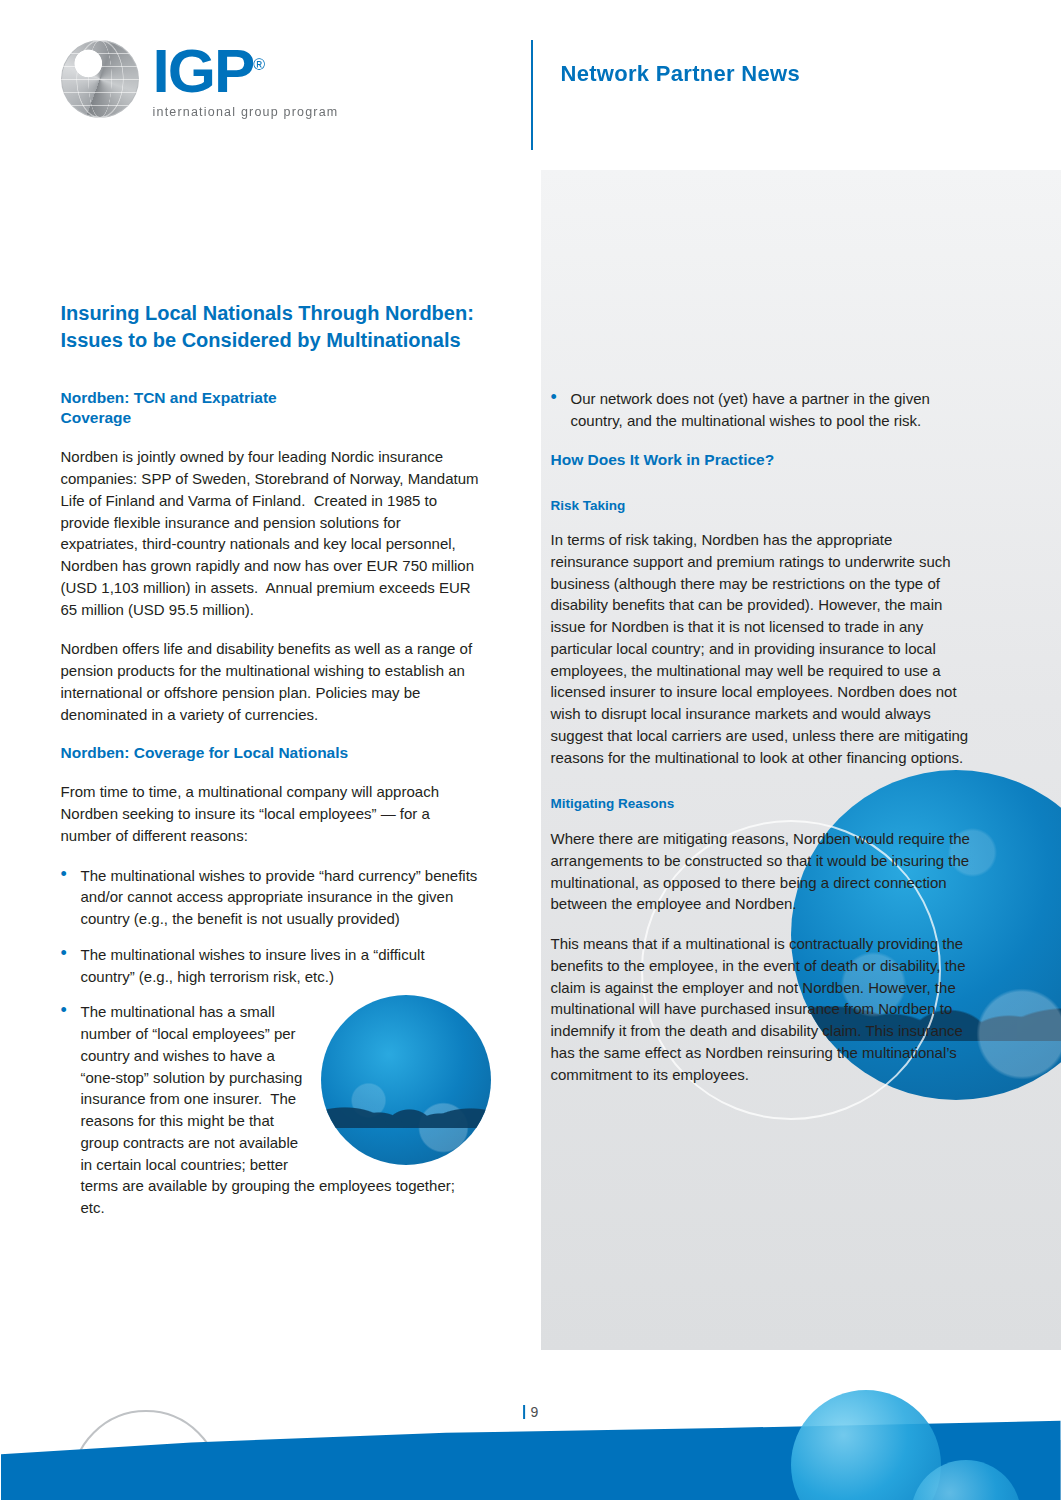IGP® international group program
Network Partner News
Insuring Local Nationals Through Nordben:
Issues to be Considered by Multinationals
Nordben: TCN and Expatriate
Coverage
Nordben is jointly owned by four leading Nordic insurance companies: SPP of Sweden, Storebrand of Norway, Mandatum Life of Finland and Varma of Finland. Created in 1985 to provide flexible insurance and pension solutions for expatriates, third-country nationals and key local personnel, Nordben has grown rapidly and now has over EUR 750 million (USD 1,103 million) in assets. Annual premium exceeds EUR 65 million (USD 95.5 million).
Nordben offers life and disability benefits as well as a range of pension products for the multinational wishing to establish an international or offshore pension plan. Policies may be denominated in a variety of currencies.
Nordben: Coverage for Local Nationals
From time to time, a multinational company will approach Nordben seeking to insure its “local employees” — for a number of different reasons:
The multinational wishes to provide “hard currency” benefits and/or cannot access appropriate insurance in the given country (e.g., the benefit is not usually provided)
The multinational wishes to insure lives in a “difficult country” (e.g., high terrorism risk, etc.)
The multinational has a small number of “local employees” per country and wishes to have a “one-stop” solution by purchasing insurance from one insurer. The reasons for this might be that group contracts are not available in certain local countries; better terms are available by grouping the employees together; etc.
Our network does not (yet) have a partner in the given country, and the multinational wishes to pool the risk.
How Does It Work in Practice?
Risk Taking
In terms of risk taking, Nordben has the appropriate reinsurance support and premium ratings to underwrite such business (although there may be restrictions on the type of disability benefits that can be provided). However, the main issue for Nordben is that it is not licensed to trade in any particular local country; and in providing insurance to local employees, the multinational may well be required to use a licensed insurer to insure local employees. Nordben does not wish to disrupt local insurance markets and would always suggest that local carriers are used, unless there are mitigating reasons for the multinational to look at other financing options.
Mitigating Reasons
Where there are mitigating reasons, Nordben would require the arrangements to be constructed so that it would be insuring the multinational, as opposed to there being a direct connection between the employee and Nordben.
This means that if a multinational is contractually providing the benefits to the employee, in the event of death or disability, the claim is against the employer and not Nordben. However, the multinational will have purchased insurance from Nordben to indemnify it from the death and disability claim. This insurance has the same effect as Nordben reinsuring the multinational’s commitment to its employees.
9